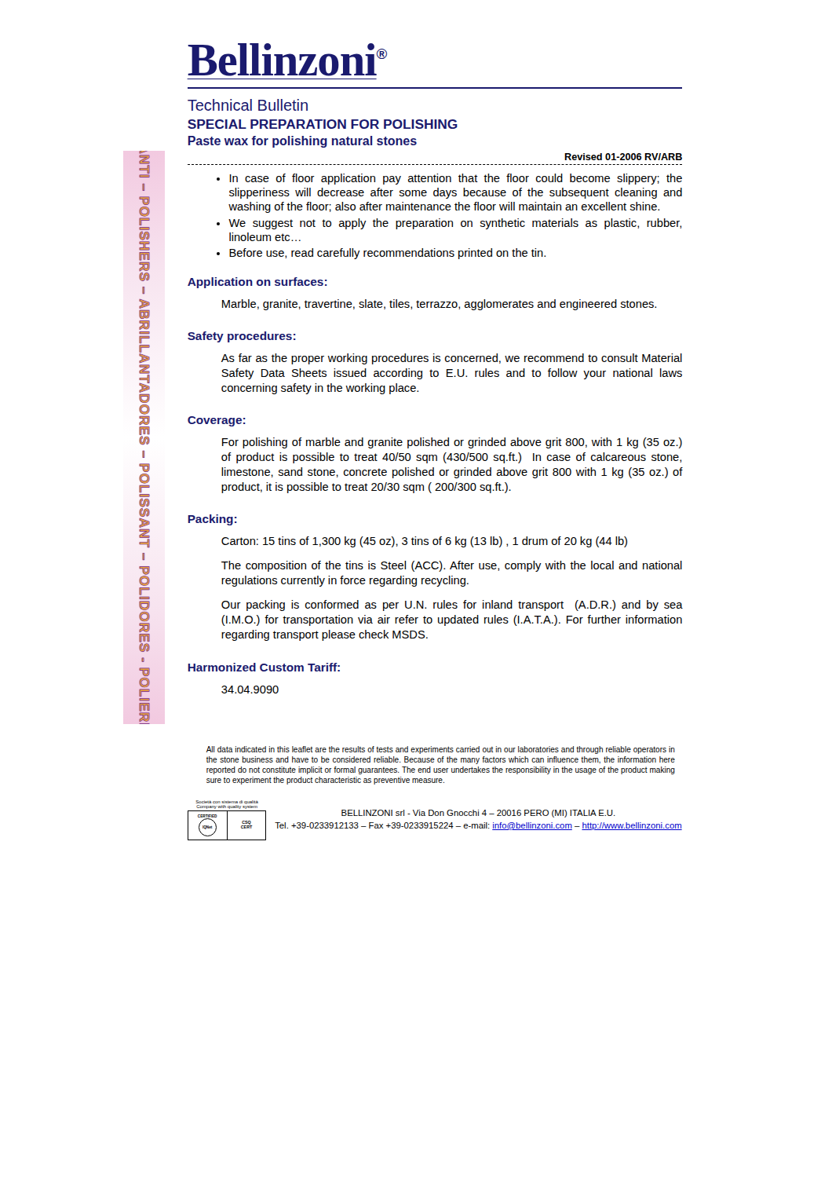LUCIDANTI – POLISHERS – ABRILLANTADORES – POLISSANT – POLIDORES - POLIERMITTEL
Bellinzoni®
Technical Bulletin
SPECIAL PREPARATION FOR POLISHING
Paste wax for polishing natural stones
Revised 01-2006 RV/ARB
In case of floor application pay attention that the floor could become slippery; the slipperiness will decrease after some days because of the subsequent cleaning and washing of the floor; also after maintenance the floor will maintain an excellent shine.
We suggest not to apply the preparation on synthetic materials as plastic, rubber, linoleum etc…
Before use, read carefully recommendations printed on the tin.
Application on surfaces:
Marble, granite, travertine, slate, tiles, terrazzo, agglomerates and engineered stones.
Safety procedures:
As far as the proper working procedures is concerned, we recommend to consult Material Safety Data Sheets issued according to E.U. rules and to follow your national laws concerning safety in the working place.
Coverage:
For polishing of marble and granite polished or grinded above grit 800, with 1 kg (35 oz.) of product is possible to treat 40/50 sqm (430/500 sq.ft.) In case of calcareous stone, limestone, sand stone, concrete polished or grinded above grit 800 with 1 kg (35 oz.) of product, it is possible to treat 20/30 sqm ( 200/300 sq.ft.).
Packing:
Carton: 15 tins of 1,300 kg (45 oz), 3 tins of 6 kg (13 lb) , 1 drum of 20 kg (44 lb)
The composition of the tins is Steel (ACC). After use, comply with the local and national regulations currently in force regarding recycling.
Our packing is conformed as per U.N. rules for inland transport (A.D.R.) and by sea (I.M.O.) for transportation via air refer to updated rules (I.A.T.A.). For further information regarding transport please check MSDS.
Harmonized Custom Tariff:
34.04.9090
All data indicated in this leaflet are the results of tests and experiments carried out in our laboratories and through reliable operators in the stone business and have to be considered reliable. Because of the many factors which can influence them, the information here reported do not constitute implicit or formal guarantees. The end user undertakes the responsibility in the usage of the product making sure to experiment the product characteristic as preventive measure.
Società con sistema di qualità
Company with quality system
CERTIFIED
IQNet
CSQ
CERT
BELLINZONI srl - Via Don Gnocchi 4 – 20016 PERO (MI) ITALIA E.U.
Tel. +39-0233912133 – Fax +39-0233915224 – e-mail: info@bellinzoni.com – http://www.bellinzoni.com